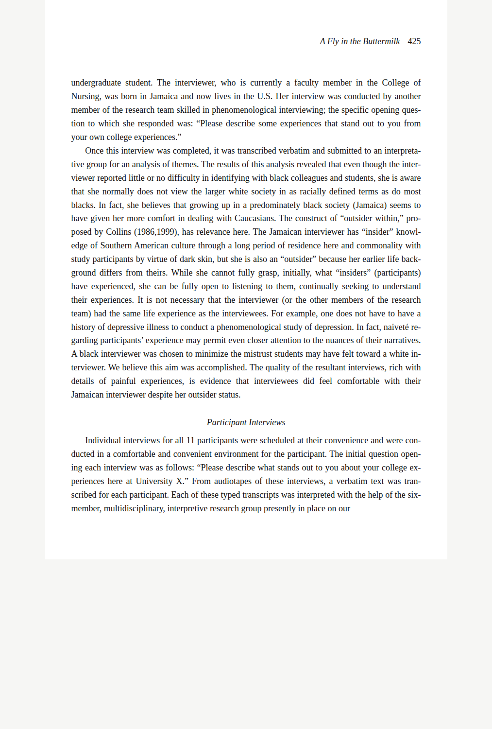A Fly in the Buttermilk 425
undergraduate student. The interviewer, who is currently a faculty member in the College of Nursing, was born in Jamaica and now lives in the U.S. Her interview was conducted by another member of the research team skilled in phenomenological interviewing; the specific opening question to which she responded was: “Please describe some experiences that stand out to you from your own college experiences.”
Once this interview was completed, it was transcribed verbatim and submitted to an interpretative group for an analysis of themes. The results of this analysis revealed that even though the interviewer reported little or no difficulty in identifying with black colleagues and students, she is aware that she normally does not view the larger white society in as racially defined terms as do most blacks. In fact, she believes that growing up in a predominately black society (Jamaica) seems to have given her more comfort in dealing with Caucasians. The construct of “outsider within,” proposed by Collins (1986,1999), has relevance here. The Jamaican interviewer has “insider” knowledge of Southern American culture through a long period of residence here and commonality with study participants by virtue of dark skin, but she is also an “outsider” because her earlier life background differs from theirs. While she cannot fully grasp, initially, what “insiders” (participants) have experienced, she can be fully open to listening to them, continually seeking to understand their experiences. It is not necessary that the interviewer (or the other members of the research team) had the same life experience as the interviewees. For example, one does not have to have a history of depressive illness to conduct a phenomenological study of depression. In fact, naiveté regarding participants’ experience may permit even closer attention to the nuances of their narratives. A black interviewer was chosen to minimize the mistrust students may have felt toward a white interviewer. We believe this aim was accomplished. The quality of the resultant interviews, rich with details of painful experiences, is evidence that interviewees did feel comfortable with their Jamaican interviewer despite her outsider status.
Participant Interviews
Individual interviews for all 11 participants were scheduled at their convenience and were conducted in a comfortable and convenient environment for the participant. The initial question opening each interview was as follows: “Please describe what stands out to you about your college experiences here at University X.” From audiotapes of these interviews, a verbatim text was transcribed for each participant. Each of these typed transcripts was interpreted with the help of the six-member, multidisciplinary, interpretive research group presently in place on our